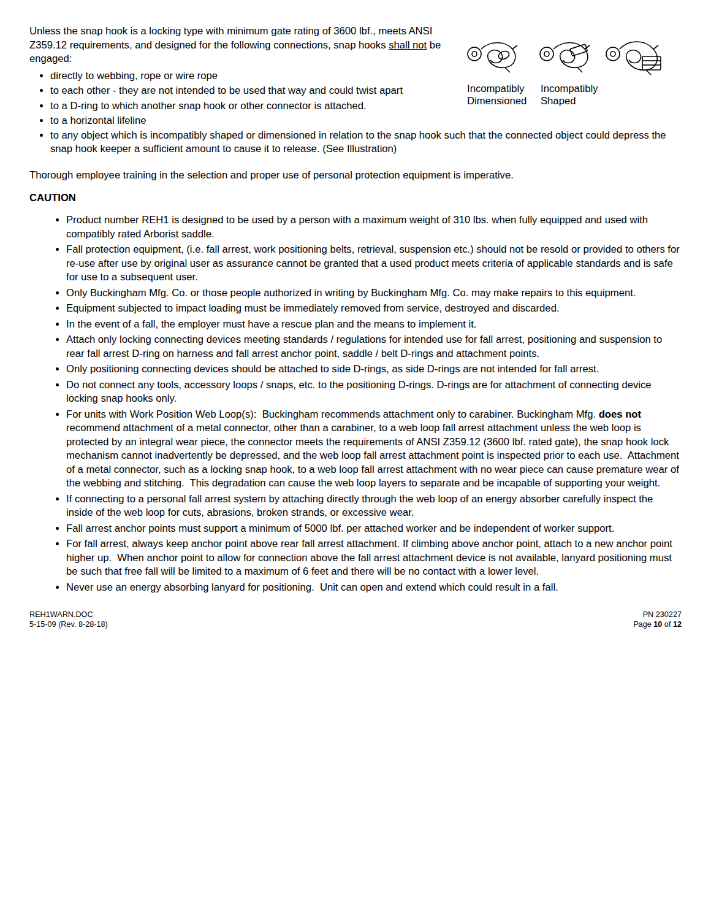Incompatibly
Dimensioned
Incompatibly
Shaped
Unless the snap hook is a locking type with minimum gate rating of 3600 lbf., meets ANSI Z359.12 requirements, and designed for the following connections, snap hooks shall not be engaged:
directly to webbing, rope or wire rope
to each other - they are not intended to be used that way and could twist apart
to a D-ring to which another snap hook or other connector is attached.
to a horizontal lifeline
to any object which is incompatibly shaped or dimensioned in relation to the snap hook such that the connected object could depress the snap hook keeper a sufficient amount to cause it to release. (See Illustration)
Thorough employee training in the selection and proper use of personal protection equipment is imperative.
CAUTION
Product number REH1 is designed to be used by a person with a maximum weight of 310 lbs. when fully equipped and used with compatibly rated Arborist saddle.
Fall protection equipment, (i.e. fall arrest, work positioning belts, retrieval, suspension etc.) should not be resold or provided to others for re-use after use by original user as assurance cannot be granted that a used product meets criteria of applicable standards and is safe for use to a subsequent user.
Only Buckingham Mfg. Co. or those people authorized in writing by Buckingham Mfg. Co. may make repairs to this equipment.
Equipment subjected to impact loading must be immediately removed from service, destroyed and discarded.
In the event of a fall, the employer must have a rescue plan and the means to implement it.
Attach only locking connecting devices meeting standards / regulations for intended use for fall arrest, positioning and suspension to rear fall arrest D-ring on harness and fall arrest anchor point, saddle / belt D-rings and attachment points.
Only positioning connecting devices should be attached to side D-rings, as side D-rings are not intended for fall arrest.
Do not connect any tools, accessory loops / snaps, etc. to the positioning D-rings. D-rings are for attachment of connecting device locking snap hooks only.
For units with Work Position Web Loop(s): Buckingham recommends attachment only to carabiner. Buckingham Mfg. does not recommend attachment of a metal connector, other than a carabiner, to a web loop fall arrest attachment unless the web loop is protected by an integral wear piece, the connector meets the requirements of ANSI Z359.12 (3600 lbf. rated gate), the snap hook lock mechanism cannot inadvertently be depressed, and the web loop fall arrest attachment point is inspected prior to each use. Attachment of a metal connector, such as a locking snap hook, to a web loop fall arrest attachment with no wear piece can cause premature wear of the webbing and stitching. This degradation can cause the web loop layers to separate and be incapable of supporting your weight.
If connecting to a personal fall arrest system by attaching directly through the web loop of an energy absorber carefully inspect the inside of the web loop for cuts, abrasions, broken strands, or excessive wear.
Fall arrest anchor points must support a minimum of 5000 lbf. per attached worker and be independent of worker support.
For fall arrest, always keep anchor point above rear fall arrest attachment. If climbing above anchor point, attach to a new anchor point higher up. When anchor point to allow for connection above the fall arrest attachment device is not available, lanyard positioning must be such that free fall will be limited to a maximum of 6 feet and there will be no contact with a lower level.
Never use an energy absorbing lanyard for positioning. Unit can open and extend which could result in a fall.
REH1WARN.DOC
5-15-09 (Rev. 8-28-18)
PN 230227
Page 10 of 12